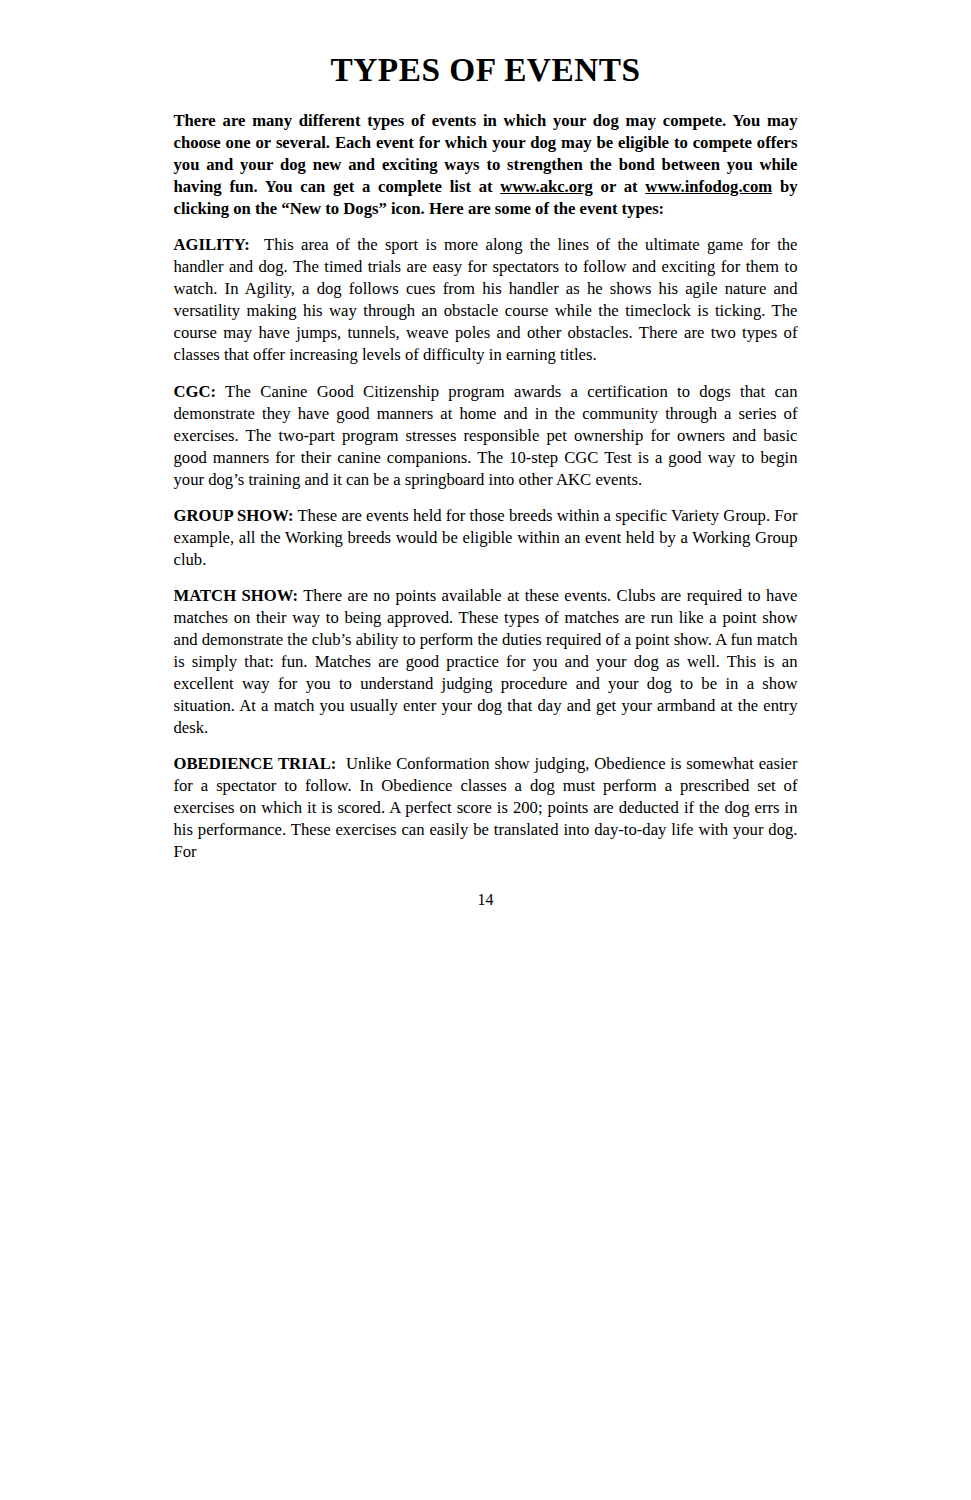TYPES OF EVENTS
There are many different types of events in which your dog may compete. You may choose one or several. Each event for which your dog may be eligible to compete offers you and your dog new and exciting ways to strengthen the bond between you while having fun. You can get a complete list at www.akc.org or at www.infodog.com by clicking on the “New to Dogs” icon. Here are some of the event types:
AGILITY: This area of the sport is more along the lines of the ultimate game for the handler and dog. The timed trials are easy for spectators to follow and exciting for them to watch. In Agility, a dog follows cues from his handler as he shows his agile nature and versatility making his way through an obstacle course while the timeclock is ticking. The course may have jumps, tunnels, weave poles and other obstacles. There are two types of classes that offer increasing levels of difficulty in earning titles.
CGC: The Canine Good Citizenship program awards a certification to dogs that can demonstrate they have good manners at home and in the community through a series of exercises. The two-part program stresses responsible pet ownership for owners and basic good manners for their canine companions. The 10-step CGC Test is a good way to begin your dog’s training and it can be a springboard into other AKC events.
GROUP SHOW: These are events held for those breeds within a specific Variety Group. For example, all the Working breeds would be eligible within an event held by a Working Group club.
MATCH SHOW: There are no points available at these events. Clubs are required to have matches on their way to being approved. These types of matches are run like a point show and demonstrate the club’s ability to perform the duties required of a point show. A fun match is simply that: fun. Matches are good practice for you and your dog as well. This is an excellent way for you to understand judging procedure and your dog to be in a show situation. At a match you usually enter your dog that day and get your armband at the entry desk.
OBEDIENCE TRIAL: Unlike Conformation show judging, Obedience is somewhat easier for a spectator to follow. In Obedience classes a dog must perform a prescribed set of exercises on which it is scored. A perfect score is 200; points are deducted if the dog errs in his performance. These exercises can easily be translated into day-to-day life with your dog. For
14